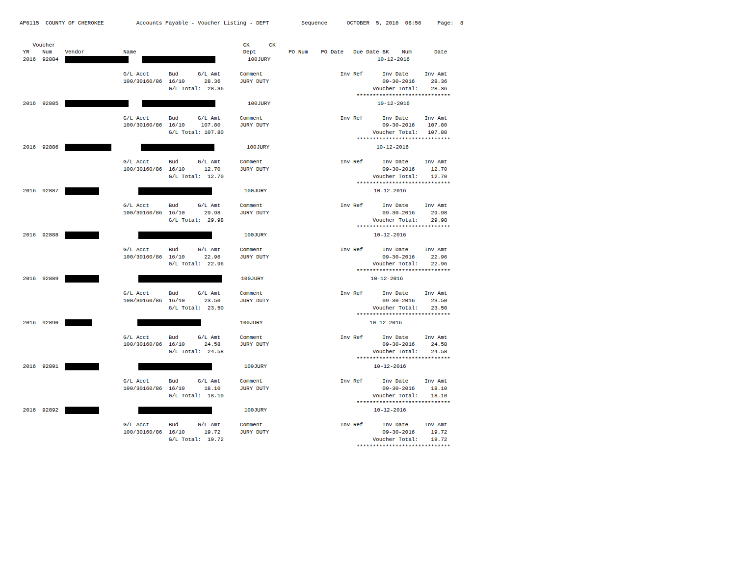AP6115  COUNTY OF CHEROKEE          Accounts Payable - Voucher Listing - DEPT          Sequence      OCTOBER  5, 2016  08:56     Page:  8


    Voucher                                                          CK      CK
 YR    Num    Vendor            Name                                 Dept          PO Num    PO Date   Due Date BK    Num       Date
 2016  92884                  100JURY                                 10-12-2016

                                G/L Acct      Bud      G/L Amt      Comment                        Inv Ref      Inv Date     Inv Amt
                                100/30160/86  16/10      28.36      JURY DUTY                                   09-30-2016     28.36
                                              G/L Total:  28.36                                              Voucher Total:    28.36
                                                                                                        *****************************
 2016  92885                  100JURY                                 10-12-2016

                                G/L Acct      Bud      G/L Amt      Comment                        Inv Ref      Inv Date     Inv Amt
                                100/30160/86  16/10     107.80      JURY DUTY                                   09-30-2016    107.80
                                              G/L Total: 107.80                                              Voucher Total:   107.80
                                                                                                        *****************************
 2016  92886                       100JURY                                 10-12-2016

                                G/L Acct      Bud      G/L Amt      Comment                        Inv Ref      Inv Date     Inv Amt
                                100/30160/86  16/10      12.70      JURY DUTY                                   09-30-2016     12.70
                                              G/L Total:  12.70                                              Voucher Total:    12.70
                                                                                                        *****************************
 2016  92887                          100JURY                                 10-12-2016

                                G/L Acct      Bud      G/L Amt      Comment                        Inv Ref      Inv Date     Inv Amt
                                100/30160/86  16/10      29.98      JURY DUTY                                   09-30-2016     29.98
                                              G/L Total:  29.98                                              Voucher Total:    29.98
                                                                                                        *****************************
 2016  92888                          100JURY                                 10-12-2016

                                G/L Acct      Bud      G/L Amt      Comment                        Inv Ref      Inv Date     Inv Amt
                                100/30160/86  16/10      22.96      JURY DUTY                                   09-30-2016     22.96
                                              G/L Total:  22.96                                              Voucher Total:    22.96
                                                                                                        *****************************
 2016  92889                      100JURY                                 10-12-2016

                                G/L Acct      Bud      G/L Amt      Comment                        Inv Ref      Inv Date     Inv Amt
                                100/30160/86  16/10      23.50      JURY DUTY                                   09-30-2016     23.50
                                              G/L Total:  23.50                                              Voucher Total:    23.50
                                                                                                        *****************************
 2016  92890                              100JURY                                 10-12-2016

                                G/L Acct      Bud      G/L Amt      Comment                        Inv Ref      Inv Date     Inv Amt
                                100/30160/86  16/10      24.58      JURY DUTY                                   09-30-2016     24.58
                                              G/L Total:  24.58                                              Voucher Total:    24.58
                                                                                                        *****************************
 2016  92891                          100JURY                                 10-12-2016

                                G/L Acct      Bud      G/L Amt      Comment                        Inv Ref      Inv Date     Inv Amt
                                100/30160/86  16/10      18.10      JURY DUTY                                   09-30-2016     18.10
                                              G/L Total:  18.10                                              Voucher Total:    18.10
                                                                                                        *****************************
 2016  92892                          100JURY                                 10-12-2016

                                G/L Acct      Bud      G/L Amt      Comment                        Inv Ref      Inv Date     Inv Amt
                                100/30160/86  16/10      19.72      JURY DUTY                                   09-30-2016     19.72
                                              G/L Total:  19.72                                              Voucher Total:    19.72
                                                                                                        *****************************